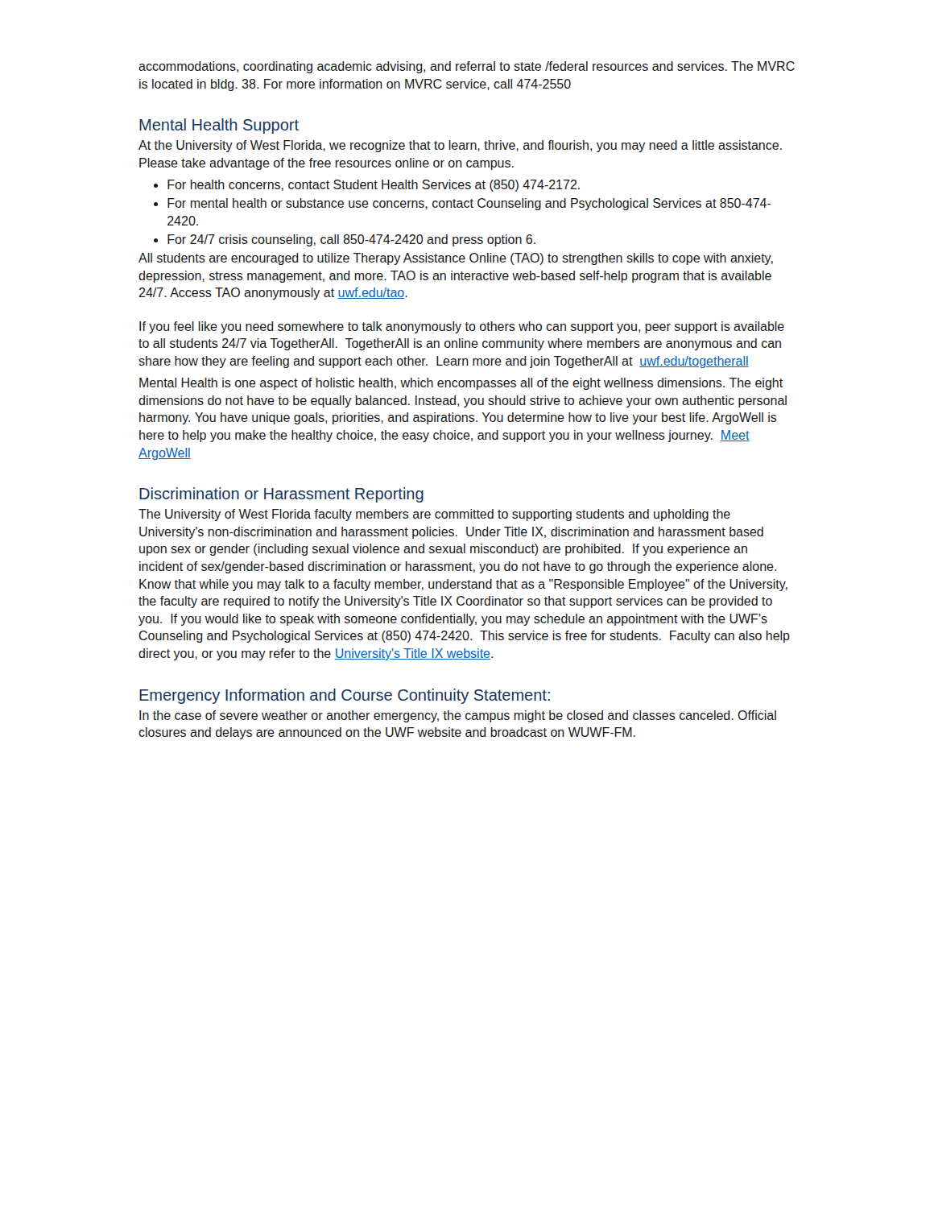accommodations, coordinating academic advising, and referral to state /federal resources and services. The MVRC is located in bldg. 38. For more information on MVRC service, call 474-2550
Mental Health Support
At the University of West Florida, we recognize that to learn, thrive, and flourish, you may need a little assistance. Please take advantage of the free resources online or on campus.
For health concerns, contact Student Health Services at (850) 474-2172.
For mental health or substance use concerns, contact Counseling and Psychological Services at 850-474-2420.
For 24/7 crisis counseling, call 850-474-2420 and press option 6.
All students are encouraged to utilize Therapy Assistance Online (TAO) to strengthen skills to cope with anxiety, depression, stress management, and more. TAO is an interactive web-based self-help program that is available 24/7. Access TAO anonymously at uwf.edu/tao.
If you feel like you need somewhere to talk anonymously to others who can support you, peer support is available to all students 24/7 via TogetherAll. TogetherAll is an online community where members are anonymous and can share how they are feeling and support each other. Learn more and join TogetherAll at uwf.edu/togetherall
Mental Health is one aspect of holistic health, which encompasses all of the eight wellness dimensions. The eight dimensions do not have to be equally balanced. Instead, you should strive to achieve your own authentic personal harmony. You have unique goals, priorities, and aspirations. You determine how to live your best life. ArgoWell is here to help you make the healthy choice, the easy choice, and support you in your wellness journey. Meet ArgoWell
Discrimination or Harassment Reporting
The University of West Florida faculty members are committed to supporting students and upholding the University's non-discrimination and harassment policies. Under Title IX, discrimination and harassment based upon sex or gender (including sexual violence and sexual misconduct) are prohibited. If you experience an incident of sex/gender-based discrimination or harassment, you do not have to go through the experience alone. Know that while you may talk to a faculty member, understand that as a "Responsible Employee" of the University, the faculty are required to notify the University's Title IX Coordinator so that support services can be provided to you. If you would like to speak with someone confidentially, you may schedule an appointment with the UWF's Counseling and Psychological Services at (850) 474-2420. This service is free for students. Faculty can also help direct you, or you may refer to the University's Title IX website.
Emergency Information and Course Continuity Statement:
In the case of severe weather or another emergency, the campus might be closed and classes canceled. Official closures and delays are announced on the UWF website and broadcast on WUWF-FM.